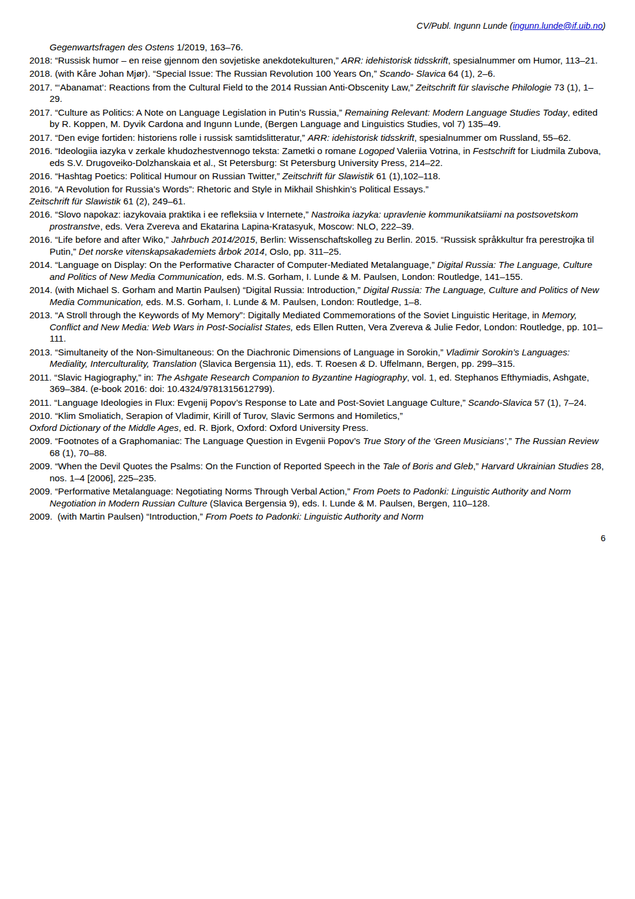CV/Publ. Ingunn Lunde (ingunn.lunde@if.uib.no)
Gegenwartsfragen des Ostens 1/2019, 163–76.
2018: “Russisk humor – en reise gjennom den sovjetiske anekdotekulturen,” ARR: idehistorisk tidsskrift, spesialnummer om Humor, 113–21.
2018. (with Kåre Johan Mjør). “Special Issue: The Russian Revolution 100 Years On,” Scando- Slavica 64 (1), 2–6.
2017. “‘Abanamat’: Reactions from the Cultural Field to the 2014 Russian Anti-Obscenity Law,” Zeitschrift für slavische Philologie 73 (1), 1–29.
2017. “Culture as Politics: A Note on Language Legislation in Putin’s Russia,” Remaining Relevant: Modern Language Studies Today, edited by R. Koppen, M. Dyvik Cardona and Ingunn Lunde, (Bergen Language and Linguistics Studies, vol 7) 135–49.
2017. “Den evige fortiden: historiens rolle i russisk samtidslitteratur,” ARR: idehistorisk tidsskrift, spesialnummer om Russland, 55–62.
2016. “Ideologiia iazyka v zerkale khudozhestvennogo teksta: Zametki o romane Logoped Valeriia Votrina, in Festschrift for Liudmila Zubova, eds S.V. Drugoveiko-Dolzhanskaia et al., St Petersburg: St Petersburg University Press, 214–22.
2016. “Hashtag Poetics: Political Humour on Russian Twitter,” Zeitschrift für Slawistik 61 (1),102–118.
2016. “A Revolution for Russia’s Words”: Rhetoric and Style in Mikhail Shishkin’s Political Essays.”
Zeitschrift für Slawistik 61 (2), 249–61.
2016. “Slovo napokaz: iazykovaia praktika i ee refleksiia v Internete,” Nastroika iazyka: upravlenie kommunikatsiiami na postsovetskom prostranstve, eds. Vera Zvereva and Ekatarina Lapina-Kratasyuk, Moscow: NLO, 222–39.
2016. “Life before and after Wiko,” Jahrbuch 2014/2015, Berlin: Wissenschaftskolleg zu Berlin. 2015. “Russisk språkkultur fra perestrojka til Putin,” Det norske vitenskapsakademiets årbok 2014, Oslo, pp. 311–25.
2014. “Language on Display: On the Performative Character of Computer-Mediated Metalanguage,” Digital Russia: The Language, Culture and Politics of New Media Communication, eds. M.S. Gorham, I. Lunde & M. Paulsen, London: Routledge, 141–155.
2014. (with Michael S. Gorham and Martin Paulsen) “Digital Russia: Introduction,” Digital Russia: The Language, Culture and Politics of New Media Communication, eds. M.S. Gorham, I. Lunde & M. Paulsen, London: Routledge, 1–8.
2013. “A Stroll through the Keywords of My Memory”: Digitally Mediated Commemorations of the Soviet Linguistic Heritage, in Memory, Conflict and New Media: Web Wars in Post-Socialist States, eds Ellen Rutten, Vera Zvereva & Julie Fedor, London: Routledge, pp. 101–111.
2013. “Simultaneity of the Non-Simultaneous: On the Diachronic Dimensions of Language in Sorokin,” Vladimir Sorokin’s Languages: Mediality, Interculturality, Translation (Slavica Bergensia 11), eds. T. Roesen & D. Uffelmann, Bergen, pp. 299–315.
2011. “Slavic Hagiography,” in: The Ashgate Research Companion to Byzantine Hagiography, vol. 1, ed. Stephanos Efthymiadis, Ashgate, 369–384. (e-book 2016: doi: 10.4324/9781315612799).
2011. “Language Ideologies in Flux: Evgenij Popov’s Response to Late and Post-Soviet Language Culture,” Scando-Slavica 57 (1), 7–24.
2010. “Klim Smoliatich, Serapion of Vladimir, Kirill of Turov, Slavic Sermons and Homiletics,”
Oxford Dictionary of the Middle Ages, ed. R. Bjork, Oxford: Oxford University Press.
2009. “Footnotes of a Graphomaniac: The Language Question in Evgenii Popov’s True Story of the ‘Green Musicians’,” The Russian Review 68 (1), 70–88.
2009. “When the Devil Quotes the Psalms: On the Function of Reported Speech in the Tale of Boris and Gleb,” Harvard Ukrainian Studies 28, nos. 1–4 [2006], 225–235.
2009. “Performative Metalanguage: Negotiating Norms Through Verbal Action,” From Poets to Padonki: Linguistic Authority and Norm Negotiation in Modern Russian Culture (Slavica Bergensia 9), eds. I. Lunde & M. Paulsen, Bergen, 110–128.
2009. (with Martin Paulsen) “Introduction,” From Poets to Padonki: Linguistic Authority and Norm
6